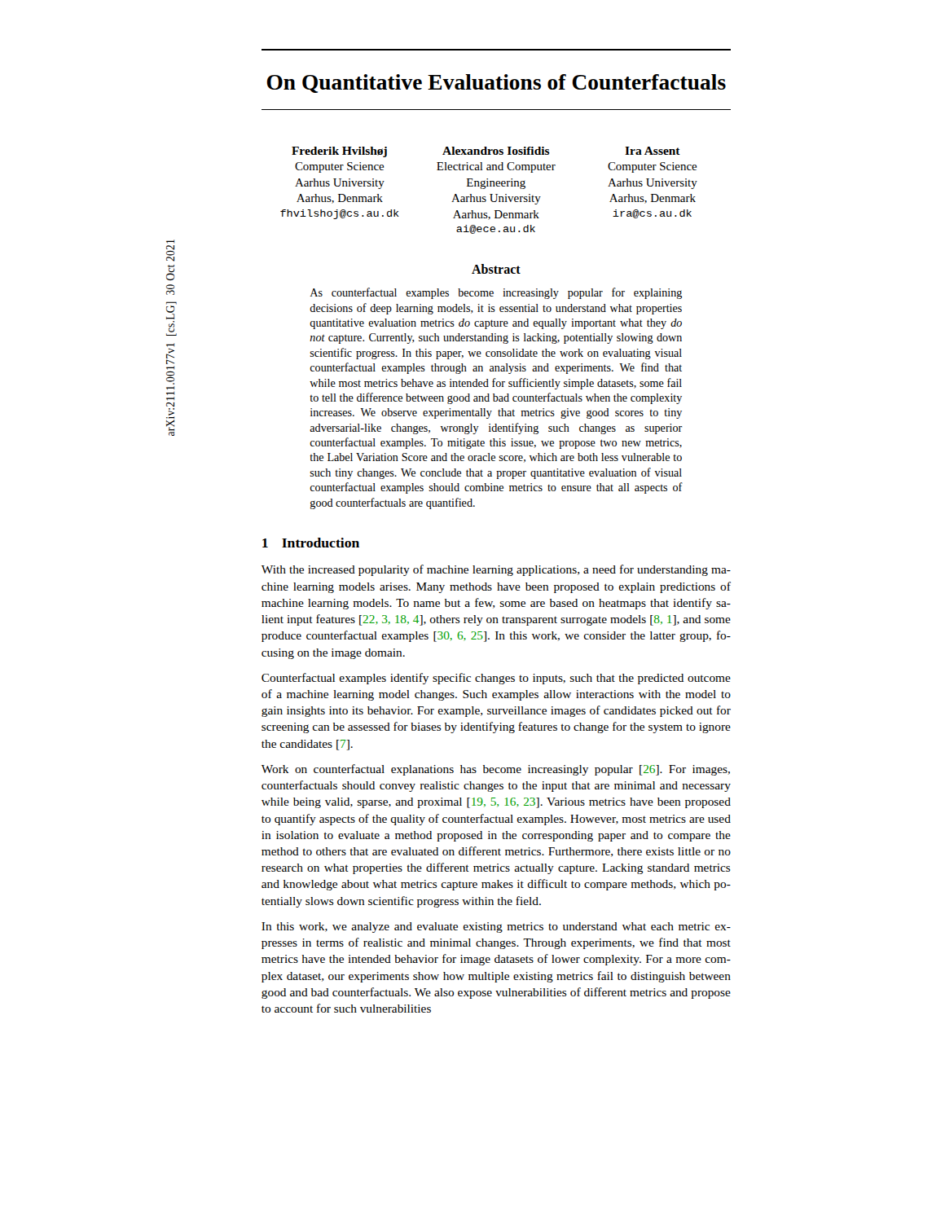arXiv:2111.00177v1 [cs.LG] 30 Oct 2021
On Quantitative Evaluations of Counterfactuals
| Frederik Hvilshøj Computer Science Aarhus University Aarhus, Denmark fhvilshoj@cs.au.dk | Alexandros Iosifidis Electrical and Computer Engineering Aarhus University Aarhus, Denmark ai@ece.au.dk | Ira Assent Computer Science Aarhus University Aarhus, Denmark ira@cs.au.dk |
Abstract
As counterfactual examples become increasingly popular for explaining decisions of deep learning models, it is essential to understand what properties quantitative evaluation metrics do capture and equally important what they do not capture. Currently, such understanding is lacking, potentially slowing down scientific progress. In this paper, we consolidate the work on evaluating visual counterfactual examples through an analysis and experiments. We find that while most metrics behave as intended for sufficiently simple datasets, some fail to tell the difference between good and bad counterfactuals when the complexity increases. We observe experimentally that metrics give good scores to tiny adversarial-like changes, wrongly identifying such changes as superior counterfactual examples. To mitigate this issue, we propose two new metrics, the Label Variation Score and the oracle score, which are both less vulnerable to such tiny changes. We conclude that a proper quantitative evaluation of visual counterfactual examples should combine metrics to ensure that all aspects of good counterfactuals are quantified.
1 Introduction
With the increased popularity of machine learning applications, a need for understanding machine learning models arises. Many methods have been proposed to explain predictions of machine learning models. To name but a few, some are based on heatmaps that identify salient input features [22, 3, 18, 4], others rely on transparent surrogate models [8, 1], and some produce counterfactual examples [30, 6, 25]. In this work, we consider the latter group, focusing on the image domain.
Counterfactual examples identify specific changes to inputs, such that the predicted outcome of a machine learning model changes. Such examples allow interactions with the model to gain insights into its behavior. For example, surveillance images of candidates picked out for screening can be assessed for biases by identifying features to change for the system to ignore the candidates [7].
Work on counterfactual explanations has become increasingly popular [26]. For images, counterfactuals should convey realistic changes to the input that are minimal and necessary while being valid, sparse, and proximal [19, 5, 16, 23]. Various metrics have been proposed to quantify aspects of the quality of counterfactual examples. However, most metrics are used in isolation to evaluate a method proposed in the corresponding paper and to compare the method to others that are evaluated on different metrics. Furthermore, there exists little or no research on what properties the different metrics actually capture. Lacking standard metrics and knowledge about what metrics capture makes it difficult to compare methods, which potentially slows down scientific progress within the field.
In this work, we analyze and evaluate existing metrics to understand what each metric expresses in terms of realistic and minimal changes. Through experiments, we find that most metrics have the intended behavior for image datasets of lower complexity. For a more complex dataset, our experiments show how multiple existing metrics fail to distinguish between good and bad counterfactuals. We also expose vulnerabilities of different metrics and propose to account for such vulnerabilities